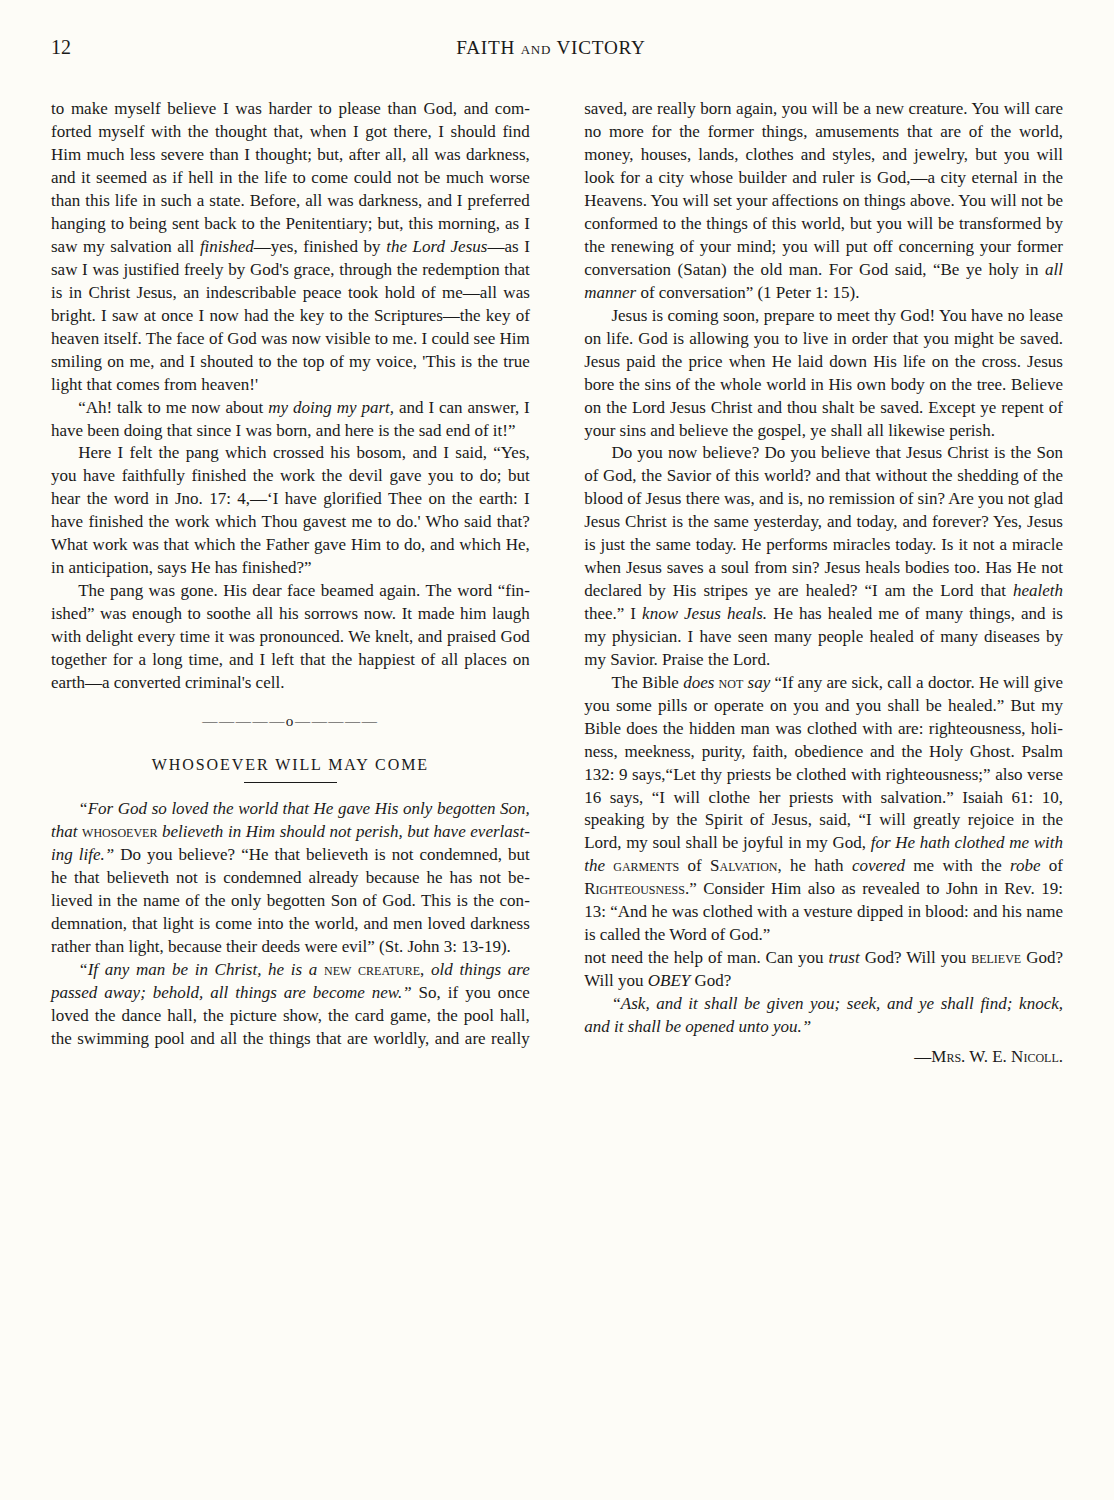12 FAITH and VICTORY
to make myself believe I was harder to please than God, and comforted myself with the thought that, when I got there, I should find Him much less severe than I thought; but, after all, all was darkness, and it seemed as if hell in the life to come could not be much worse than this life in such a state. Before, all was darkness, and I preferred hanging to being sent back to the Penitentiary; but, this morning, as I saw my salvation all finished—yes, finished by the Lord Jesus—as I saw I was justified freely by God's grace, through the redemption that is in Christ Jesus, an indescribable peace took hold of me—all was bright. I saw at once I now had the key to the Scriptures—the key of heaven itself. The face of God was now visible to me. I could see Him smiling on me, and I shouted to the top of my voice, 'This is the true light that comes from heaven!'
“Ah! talk to me now about my doing my part, and I can answer, I have been doing that since I was born, and here is the sad end of it!”
Here I felt the pang which crossed his bosom, and I said, “Yes, you have faithfully finished the work the devil gave you to do; but hear the word in Jno. 17: 4,—‘I have glorified Thee on the earth: I have finished the work which Thou gavest me to do.' Who said that? What work was that which the Father gave Him to do, and which He, in anticipation, says He has finished?”
The pang was gone. His dear face beamed again. The word “finished” was enough to soothe all his sorrows now. It made him laugh with delight every time it was pronounced. We knelt, and praised God together for a long time, and I left that the happiest of all places on earth—a converted criminal's cell.
—————o—————
WHOSOEVER WILL MAY COME
“For God so loved the world that He gave His only begotten Son, that whosoever believeth in Him should not perish, but have everlasting life.” Do you believe? “He that believeth is not condemned, but he that believeth not is condemned already because he has not believed in the name of the only begotten Son of God. This is the condemnation, that light is come into the world, and men loved darkness rather than light, because their deeds were evil” (St. John 3: 13-19).
“If any man be in Christ, he is a new creature, old things are passed away; behold, all things are become new.” So, if you once loved the dance hall, the picture show, the card game, the pool hall, the swimming pool and all the things that are worldly, and are really saved, are really born again, you will be a new creature. You will care no more for the former things, amusements that are of the world, money, houses, lands, clothes and styles, and jewelry, but you will look for a city whose builder and ruler is God,—a city eternal in the Heavens. You will set your affections on things above. You will not be conformed to the things of this world, but you will be transformed by the renewing of your mind; you will put off concerning your former conversation (Satan) the old man. For God said, “Be ye holy in all manner of conversation” (1 Peter 1: 15).
Jesus is coming soon, prepare to meet thy God! You have no lease on life. God is allowing you to live in order that you might be saved. Jesus paid the price when He laid down His life on the cross. Jesus bore the sins of the whole world in His own body on the tree. Believe on the Lord Jesus Christ and thou shalt be saved. Except ye repent of your sins and believe the gospel, ye shall all likewise perish.
Do you now believe? Do you believe that Jesus Christ is the Son of God, the Savior of this world? and that without the shedding of the blood of Jesus there was, and is, no remission of sin? Are you not glad Jesus Christ is the same yesterday, and today, and forever? Yes, Jesus is just the same today. He performs miracles today. Is it not a miracle when Jesus saves a soul from sin? Jesus heals bodies too. Has He not declared by His stripes ye are healed? “I am the Lord that healeth thee.” I know Jesus heals. He has healed me of many things, and is my physician. I have seen many people healed of many diseases by my Savior. Praise the Lord.
The Bible does not say “If any are sick, call a doctor. He will give you some pills or operate on you and you shall be healed.” But my Bible does the hidden man was clothed with are: righteousness, holiness, meekness, purity, faith, obedience and the Holy Ghost. Psalm 132: 9 says,“Let thy priests be clothed with righteousness;” also verse 16 says, “I will clothe her priests with salvation.” Isaiah 61: 10, speaking by the Spirit of Jesus, said, “I will greatly rejoice in the Lord, my soul shall be joyful in my God, for He hath clothed me with the garments of Salvation, he hath covered me with the robe of Righteousness.” Consider Him also as revealed to John in Rev. 19: 13: “And he was clothed with a vesture dipped in blood: and his name is called the Word of God.”
not need the help of man. Can you trust God? Will you believe God? Will you OBEY God?
“Ask, and it shall be given you; seek, and ye shall find; knock, and it shall be opened unto you.”
—Mrs. W. E. Nicoll.